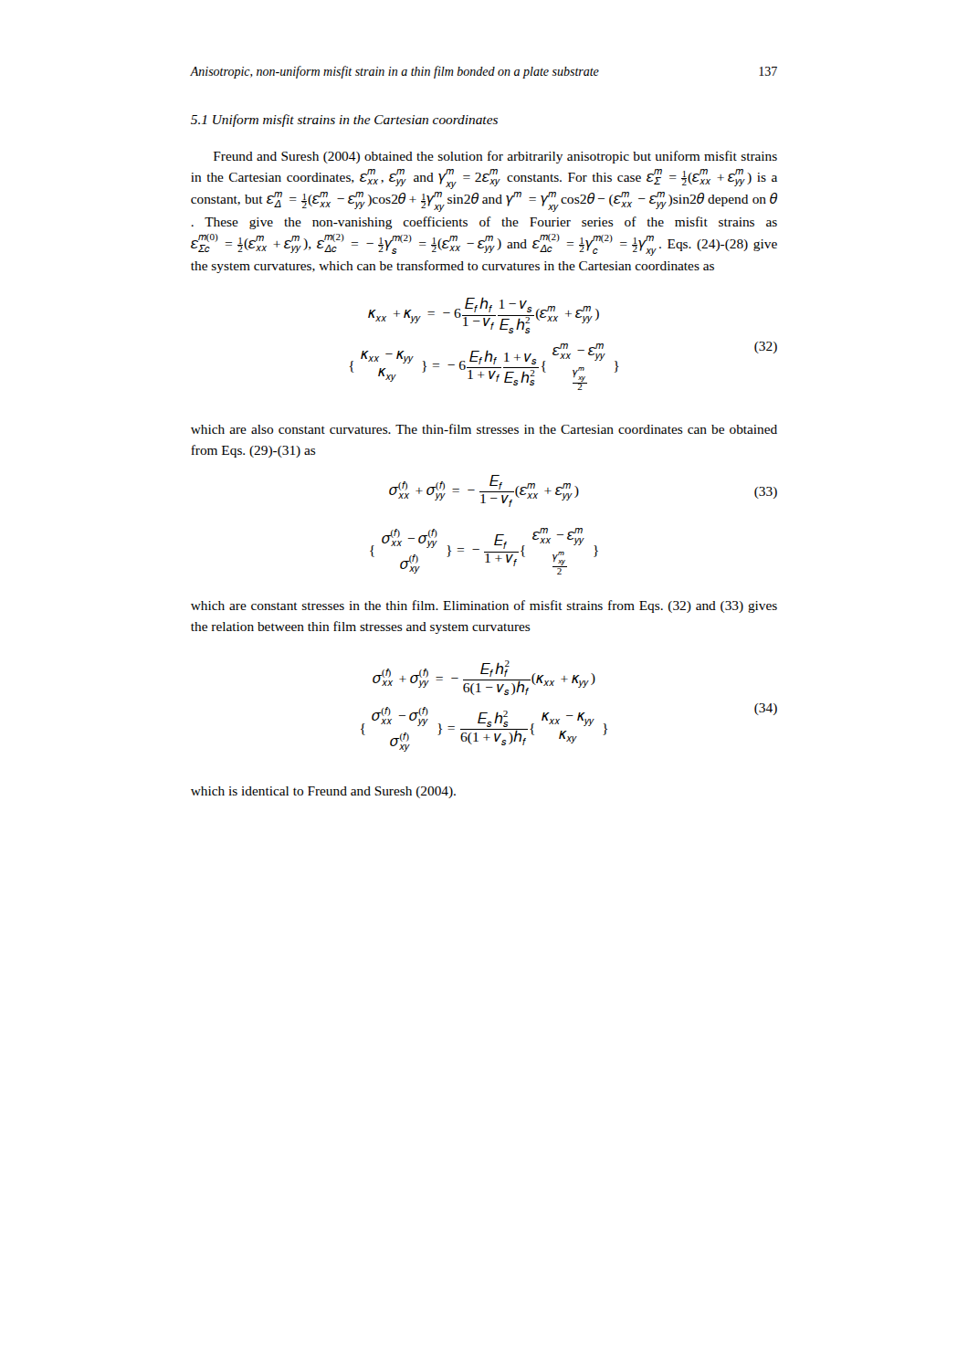Anisotropic, non-uniform misfit strain in a thin film bonded on a plate substrate 137
5.1 Uniform misfit strains in the Cartesian coordinates
Freund and Suresh (2004) obtained the solution for arbitrarily anisotropic but uniform misfit strains in the Cartesian coordinates, εxxm, εyym and γxym=2εxym constants. For this case εΣm=12(εxxm+εyym) is a constant, but εΔm=12(εxxm−εyym)cos2θ+12γxymsin2θ and γm=γxymcos2θ−(εxxm−εyym)sin2θ depend on θ. These give the non-vanishing coefficients of the Fourier series of the misfit strains as εΣcm(0)=12(εxxm+εyym), εΔcm(2)=−12γsm(2)=12(εxxm−εyym) and εΔcm(2)=12γcm(2)=12γxym. Eqs. (24)-(28) give the system curvatures, which can be transformed to curvatures in the Cartesian coordinates as
κxx + κyy = −6 Efhf1−νf 1−νsEshs2 (εxxm+εyym)
{ κxx−κyy κxy } = −6 Efhf1+νf 1+νsEshs2 { εxxm−εyym γxym2 }
(32)
which are also constant curvatures. The thin-film stresses in the Cartesian coordinates can be obtained from Eqs. (29)-(31) as
σxx(f) + σyy(f) = − Ef1−νf (εxxm+εyym)
(33)
{ σxx(f)−σyy(f) σxy(f) } = − Ef1+νf { εxxm−εyym γxym2 }
which are constant stresses in the thin film. Elimination of misfit strains from Eqs. (32) and (33) gives the relation between thin film stresses and system curvatures
σxx(f) + σyy(f) = − Efhf2 6(1−νs)hf (κxx+κyy)
{ σxx(f)−σyy(f) σxy(f) } = Eshs2 6(1+νs)hf { κxx−κyy κxy }
(34)
which is identical to Freund and Suresh (2004).